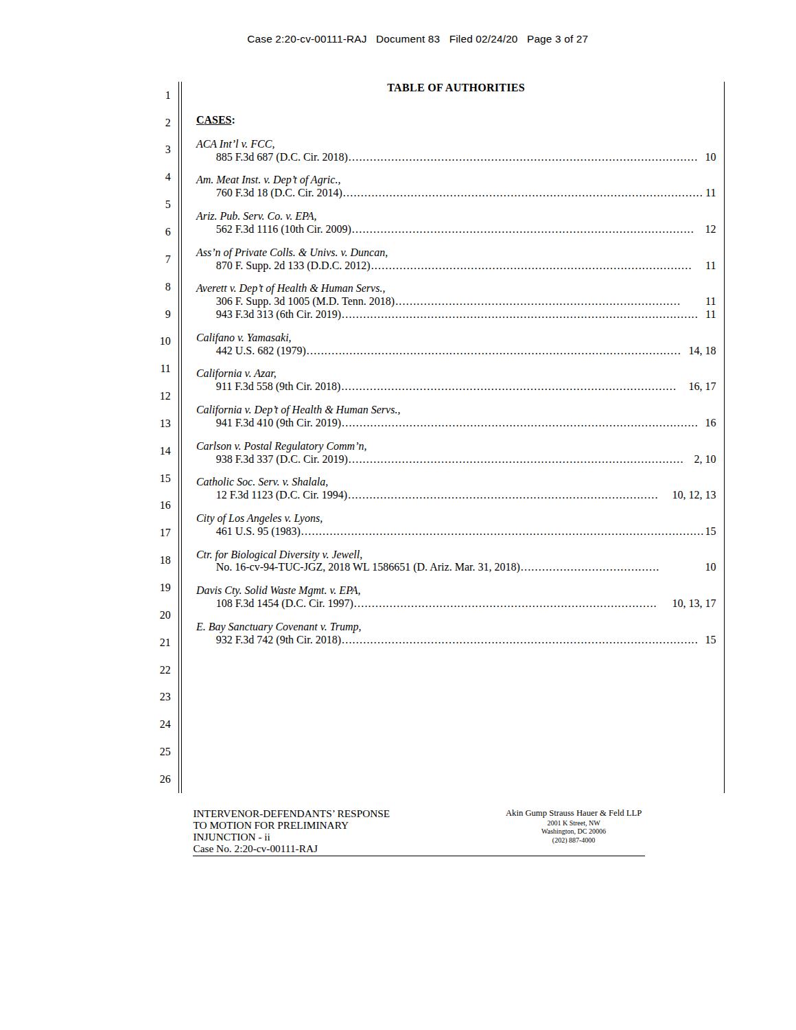Case 2:20-cv-00111-RAJ Document 83 Filed 02/24/20 Page 3 of 27
1
2
3
4
5
6
7
8
9
10
11
12
13
14
15
16
17
18
19
20
21
22
23
24
25
26
TABLE OF AUTHORITIES
CASES:
ACA Int’l v. FCC,
885 F.3d 687 (D.C. Cir. 2018).................................................................................................. 10
Am. Meat Inst. v. Dep’t of Agric.,
760 F.3d 18 (D.C. Cir. 2014)..................................................................................................... 11
Ariz. Pub. Serv. Co. v. EPA,
562 F.3d 1116 (10th Cir. 2009)................................................................................................ 12
Ass’n of Private Colls. & Univs. v. Duncan,
870 F. Supp. 2d 133 (D.D.C. 2012).......................................................................................... 11
Averett v. Dep’t of Health & Human Servs.,
306 F. Supp. 3d 1005 (M.D. Tenn. 2018)................................................................................ 11
943 F.3d 313 (6th Cir. 2019).................................................................................................... 11
Califano v. Yamasaki,
442 U.S. 682 (1979)......................................................................................................... 14, 18
California v. Azar,
911 F.3d 558 (9th Cir. 2018).............................................................................................. 16, 17
California v. Dep’t of Health & Human Servs.,
941 F.3d 410 (9th Cir. 2019).................................................................................................... 16
Carlson v. Postal Regulatory Comm’n,
938 F.3d 337 (D.C. Cir. 2019).............................................................................................. 2, 10
Catholic Soc. Serv. v. Shalala,
12 F.3d 1123 (D.C. Cir. 1994)....................................................................................... 10, 12, 13
City of Los Angeles v. Lyons,
461 U.S. 95 (1983)................................................................................................................. 15
Ctr. for Biological Diversity v. Jewell,
No. 16-cv-94-TUC-JGZ, 2018 WL 1586651 (D. Ariz. Mar. 31, 2018)....................................... 10
Davis Cty. Solid Waste Mgmt. v. EPA,
108 F.3d 1454 (D.C. Cir. 1997)..................................................................................... 10, 13, 17
E. Bay Sanctuary Covenant v. Trump,
932 F.3d 742 (9th Cir. 2018).................................................................................................... 15
INTERVENOR-DEFENDANTS’ RESPONSE
TO MOTION FOR PRELIMINARY
INJUNCTION - ii
Case No. 2:20-cv-00111-RAJ
Akin Gump Strauss Hauer & Feld LLP
2001 K Street, NW
Washington, DC 20006
(202) 887-4000